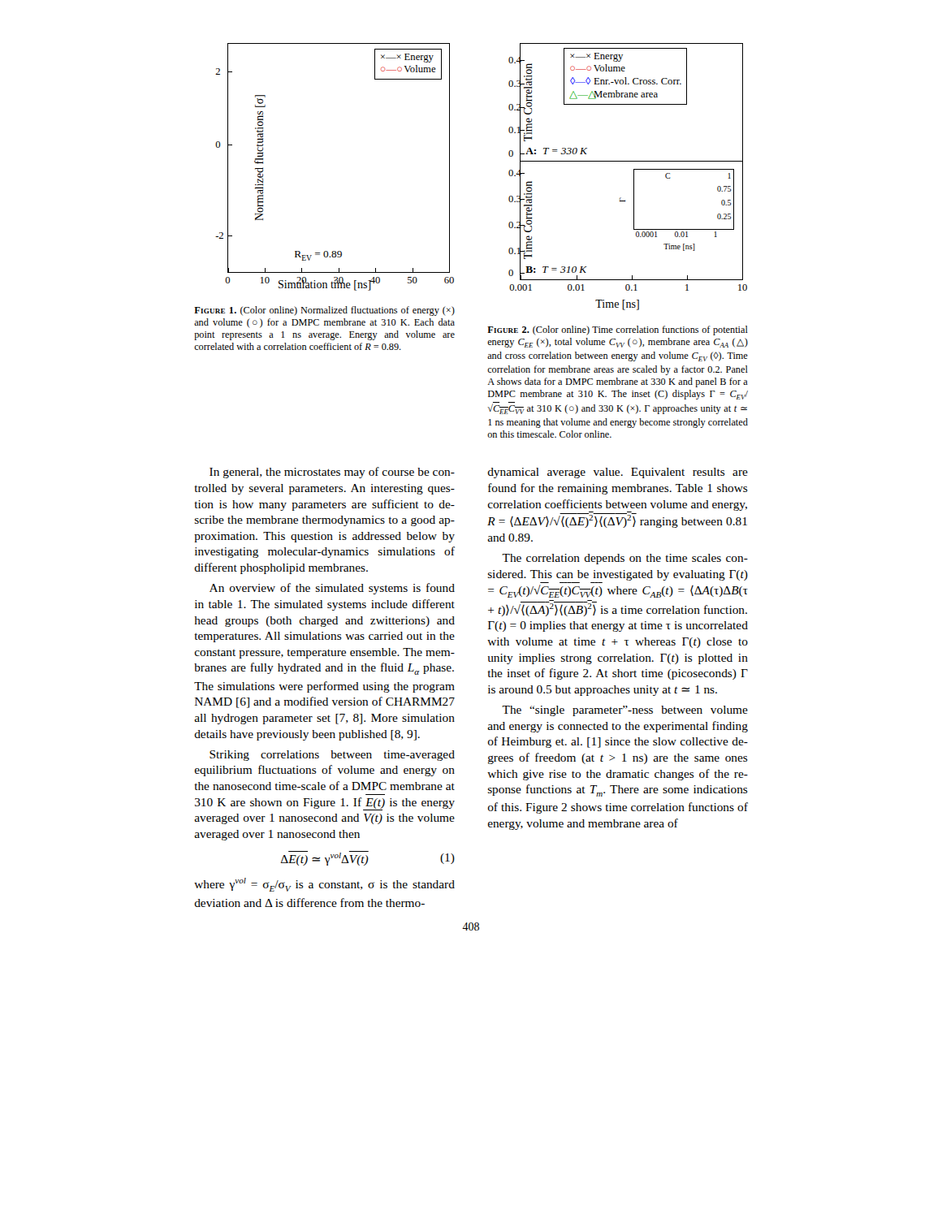Normalized fluctuations [σ]
2
0
-2
0
10
20
30
40
50
60
×—× Energy
○—○ Volume
REV = 0.89
Simulation time [ns]
Figure 1. (Color online) Normalized fluctuations of energy (×) and volume (○) for a DMPC membrane at 310 K. Each data point represents a 1 ns average. Energy and volume are correlated with a correlation coefficient of R = 0.89.
Time Correlation
0.4
0.3
0.2
0.1
0
×—× Energy
○—○ Volume
◊—◊ Enr.-vol. Cross. Corr.
△—△ Membrane area
A: T = 330 K
Time Correlation
0.4
0.3
0.2
0.1
0
0.001
0.01
0.1
1
10
B: T = 310 K
C
Γ
1
0.75
0.5
0.25
0.0001
0.01
1
Time [ns]
Time [ns]
Figure 2. (Color online) Time correlation functions of potential energy CEE (×), total volume CVV (○), membrane area CAA (△) and cross correlation between energy and volume CEV (◊). Time correlation for membrane areas are scaled by a factor 0.2. Panel A shows data for a DMPC membrane at 330 K and panel B for a DMPC membrane at 310 K. The inset (C) displays Γ = CEV/√CEECVV at 310 K (○) and 330 K (×). Γ approaches unity at t ≃ 1 ns meaning that volume and energy become strongly correlated on this timescale. Color online.
In general, the microstates may of course be controlled by several parameters. An interesting question is how many parameters are sufficient to describe the membrane thermodynamics to a good approximation. This question is addressed below by investigating molecular-dynamics simulations of different phospholipid membranes.
An overview of the simulated systems is found in table 1. The simulated systems include different head groups (both charged and zwitterions) and temperatures. All simulations was carried out in the constant pressure, temperature ensemble. The membranes are fully hydrated and in the fluid Lα phase. The simulations were performed using the program NAMD [6] and a modified version of CHARMM27 all hydrogen parameter set [7, 8]. More simulation details have previously been published [8, 9].
Striking correlations between time-averaged equilibrium fluctuations of volume and energy on the nanosecond time-scale of a DMPC membrane at 310 K are shown on Figure 1. If E(t) is the energy averaged over 1 nanosecond and V(t) is the volume averaged over 1 nanosecond then
ΔE(t) ≃ γvolΔV(t) (1)
where γvol = σE/σV is a constant, σ is the standard deviation and Δ is difference from the thermo-
dynamical average value. Equivalent results are found for the remaining membranes. Table 1 shows correlation coefficients between volume and energy, R = ⟨ΔEΔV⟩/√⟨(ΔE)2⟩⟨(ΔV)2⟩ ranging between 0.81 and 0.89.
The correlation depends on the time scales considered. This can be investigated by evaluating Γ(t) = CEV(t)/√CEE(t)CVV(t) where CAB(t) = ⟨ΔA(τ)ΔB(τ + t)⟩/√⟨(ΔA)2⟩⟨(ΔB)2⟩ is a time correlation function. Γ(t) = 0 implies that energy at time τ is uncorrelated with volume at time t + τ whereas Γ(t) close to unity implies strong correlation. Γ(t) is plotted in the inset of figure 2. At short time (picoseconds) Γ is around 0.5 but approaches unity at t ≃ 1 ns.
The “single parameter”-ness between volume and energy is connected to the experimental finding of Heimburg et. al. [1] since the slow collective degrees of freedom (at t > 1 ns) are the same ones which give rise to the dramatic changes of the response functions at Tm. There are some indications of this. Figure 2 shows time correlation functions of energy, volume and membrane area of
408